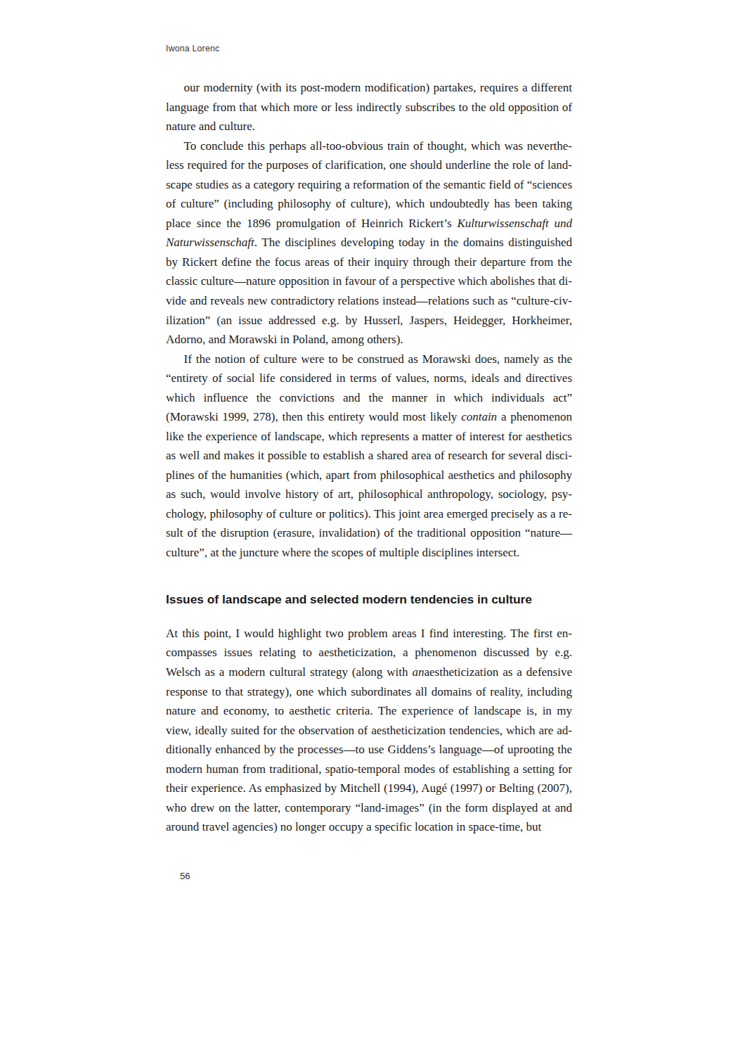Iwona Lorenc
our modernity (with its post-modern modification) partakes, requires a different language from that which more or less indirectly subscribes to the old opposition of nature and culture.
To conclude this perhaps all-too-obvious train of thought, which was nevertheless required for the purposes of clarification, one should underline the role of landscape studies as a category requiring a reformation of the semantic field of “sciences of culture” (including philosophy of culture), which undoubtedly has been taking place since the 1896 promulgation of Heinrich Rickert’s Kulturwissenschaft und Naturwissenschaft. The disciplines developing today in the domains distinguished by Rickert define the focus areas of their inquiry through their departure from the classic culture—nature opposition in favour of a perspective which abolishes that divide and reveals new contradictory relations instead—relations such as “culture-civilization” (an issue addressed e.g. by Husserl, Jaspers, Heidegger, Horkheimer, Adorno, and Morawski in Poland, among others).
If the notion of culture were to be construed as Morawski does, namely as the “entirety of social life considered in terms of values, norms, ideals and directives which influence the convictions and the manner in which individuals act” (Morawski 1999, 278), then this entirety would most likely contain a phenomenon like the experience of landscape, which represents a matter of interest for aesthetics as well and makes it possible to establish a shared area of research for several disciplines of the humanities (which, apart from philosophical aesthetics and philosophy as such, would involve history of art, philosophical anthropology, sociology, psychology, philosophy of culture or politics). This joint area emerged precisely as a result of the disruption (erasure, invalidation) of the traditional opposition “nature—culture”, at the juncture where the scopes of multiple disciplines intersect.
Issues of landscape and selected modern tendencies in culture
At this point, I would highlight two problem areas I find interesting. The first encompasses issues relating to aestheticization, a phenomenon discussed by e.g. Welsch as a modern cultural strategy (along with anaestheticization as a defensive response to that strategy), one which subordinates all domains of reality, including nature and economy, to aesthetic criteria. The experience of landscape is, in my view, ideally suited for the observation of aestheticization tendencies, which are additionally enhanced by the processes—to use Giddens’s language—of uprooting the modern human from traditional, spatio-temporal modes of establishing a setting for their experience. As emphasized by Mitchell (1994), Augé (1997) or Belting (2007), who drew on the latter, contemporary “land-images” (in the form displayed at and around travel agencies) no longer occupy a specific location in space-time, but
56